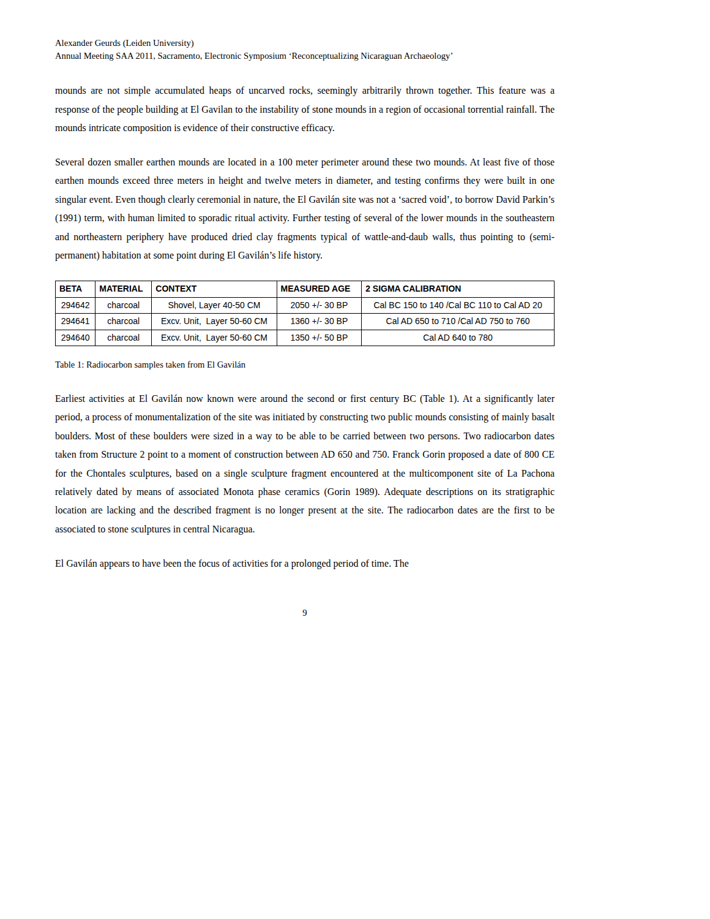Alexander Geurds (Leiden University)
Annual Meeting SAA 2011, Sacramento, Electronic Symposium ‘Reconceptualizing Nicaraguan Archaeology’
mounds are not simple accumulated heaps of uncarved rocks, seemingly arbitrarily thrown together. This feature was a response of the people building at El Gavilan to the instability of stone mounds in a region of occasional torrential rainfall. The mounds intricate composition is evidence of their constructive efficacy.
Several dozen smaller earthen mounds are located in a 100 meter perimeter around these two mounds. At least five of those earthen mounds exceed three meters in height and twelve meters in diameter, and testing confirms they were built in one singular event. Even though clearly ceremonial in nature, the El Gavilán site was not a ‘sacred void’, to borrow David Parkin’s (1991) term, with human limited to sporadic ritual activity. Further testing of several of the lower mounds in the southeastern and northeastern periphery have produced dried clay fragments typical of wattle-and-daub walls, thus pointing to (semi-permanent) habitation at some point during El Gavilán’s life history.
| BETA | MATERIAL | CONTEXT | MEASURED AGE | 2 SIGMA CALIBRATION |
| --- | --- | --- | --- | --- |
| 294642 | charcoal | Shovel, Layer 40-50 CM | 2050 +/- 30 BP | Cal BC 150 to 140 /Cal BC 110 to Cal AD 20 |
| 294641 | charcoal | Excv. Unit, Layer 50-60 CM | 1360 +/- 30 BP | Cal AD 650 to 710 /Cal AD 750 to 760 |
| 294640 | charcoal | Excv. Unit, Layer 50-60 CM | 1350 +/- 50 BP | Cal AD 640 to 780 |
Table 1: Radiocarbon samples taken from El Gavilán
Earliest activities at El Gavilán now known were around the second or first century BC (Table 1). At a significantly later period, a process of monumentalization of the site was initiated by constructing two public mounds consisting of mainly basalt boulders. Most of these boulders were sized in a way to be able to be carried between two persons. Two radiocarbon dates taken from Structure 2 point to a moment of construction between AD 650 and 750. Franck Gorin proposed a date of 800 CE for the Chontales sculptures, based on a single sculpture fragment encountered at the multicomponent site of La Pachona relatively dated by means of associated Monota phase ceramics (Gorin 1989). Adequate descriptions on its stratigraphic location are lacking and the described fragment is no longer present at the site. The radiocarbon dates are the first to be associated to stone sculptures in central Nicaragua.
El Gavilán appears to have been the focus of activities for a prolonged period of time. The
9